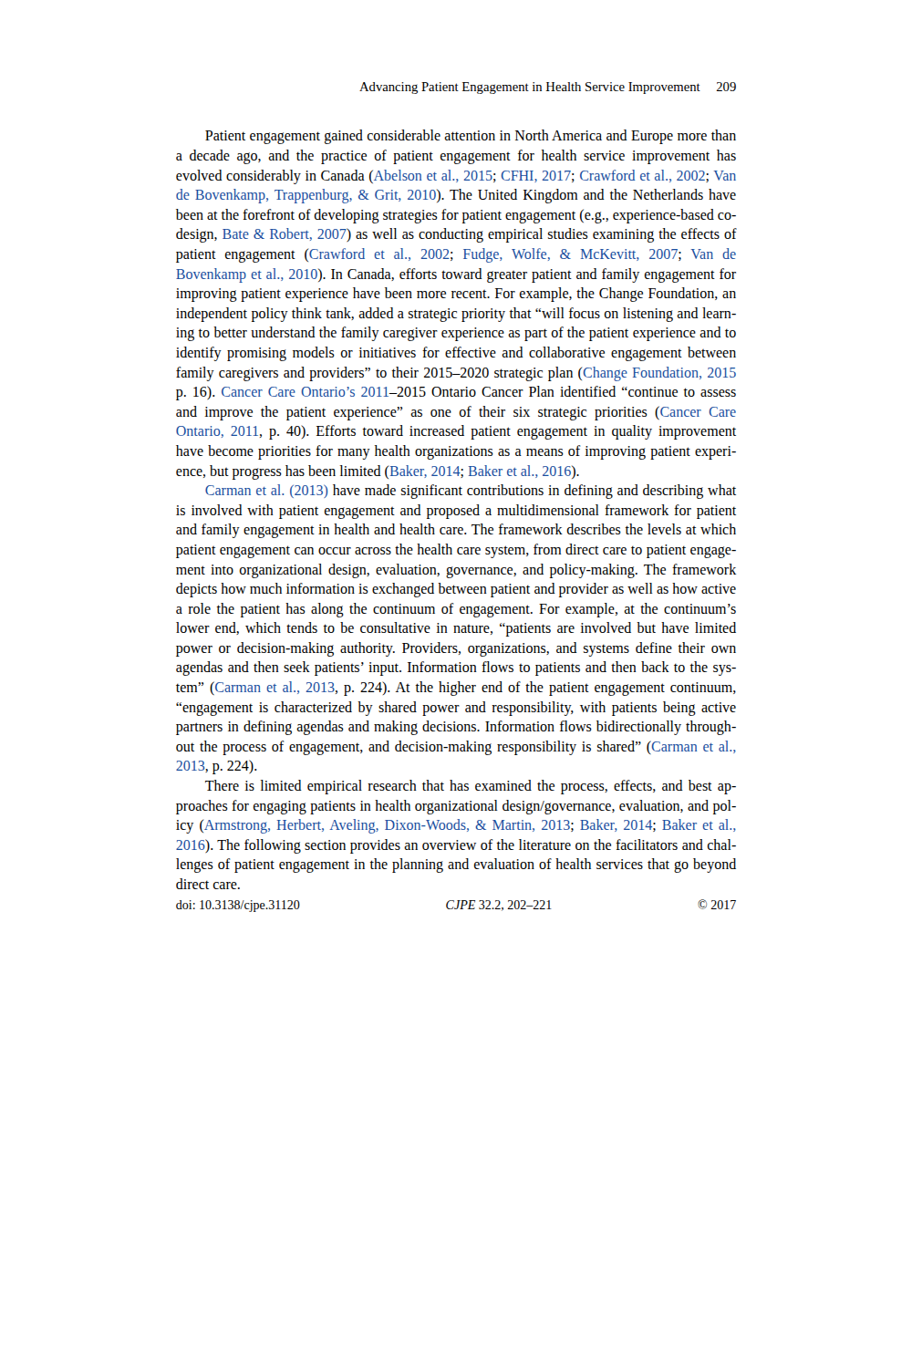Advancing Patient Engagement in Health Service Improvement 209
Patient engagement gained considerable attention in North America and Europe more than a decade ago, and the practice of patient engagement for health service improvement has evolved considerably in Canada (Abelson et al., 2015; CFHI, 2017; Crawford et al., 2002; Van de Bovenkamp, Trappenburg, & Grit, 2010). The United Kingdom and the Netherlands have been at the forefront of developing strategies for patient engagement (e.g., experience-based co-design, Bate & Robert, 2007) as well as conducting empirical studies examining the effects of patient engagement (Crawford et al., 2002; Fudge, Wolfe, & McKevitt, 2007; Van de Bovenkamp et al., 2010). In Canada, efforts toward greater patient and family engagement for improving patient experience have been more recent. For example, the Change Foundation, an independent policy think tank, added a strategic priority that “will focus on listening and learning to better understand the family caregiver experience as part of the patient experience and to identify promising models or initiatives for effective and collaborative engagement between family caregivers and providers” to their 2015–2020 strategic plan (Change Foundation, 2015 p. 16). Cancer Care Ontario’s 2011–2015 Ontario Cancer Plan identified “continue to assess and improve the patient experience” as one of their six strategic priorities (Cancer Care Ontario, 2011, p. 40). Efforts toward increased patient engagement in quality improvement have become priorities for many health organizations as a means of improving patient experience, but progress has been limited (Baker, 2014; Baker et al., 2016).
Carman et al. (2013) have made significant contributions in defining and describing what is involved with patient engagement and proposed a multidimensional framework for patient and family engagement in health and health care. The framework describes the levels at which patient engagement can occur across the health care system, from direct care to patient engagement into organizational design, evaluation, governance, and policy-making. The framework depicts how much information is exchanged between patient and provider as well as how active a role the patient has along the continuum of engagement. For example, at the continuum’s lower end, which tends to be consultative in nature, “patients are involved but have limited power or decision-making authority. Providers, organizations, and systems define their own agendas and then seek patients’ input. Information flows to patients and then back to the system” (Carman et al., 2013, p. 224). At the higher end of the patient engagement continuum, “engagement is characterized by shared power and responsibility, with patients being active partners in defining agendas and making decisions. Information flows bidirectionally throughout the process of engagement, and decision-making responsibility is shared” (Carman et al., 2013, p. 224).
There is limited empirical research that has examined the process, effects, and best approaches for engaging patients in health organizational design/governance, evaluation, and policy (Armstrong, Herbert, Aveling, Dixon-Woods, & Martin, 2013; Baker, 2014; Baker et al., 2016). The following section provides an overview of the literature on the facilitators and challenges of patient engagement in the planning and evaluation of health services that go beyond direct care.
doi: 10.3138/cjpe.31120 CJPE 32.2, 202–221 © 2017